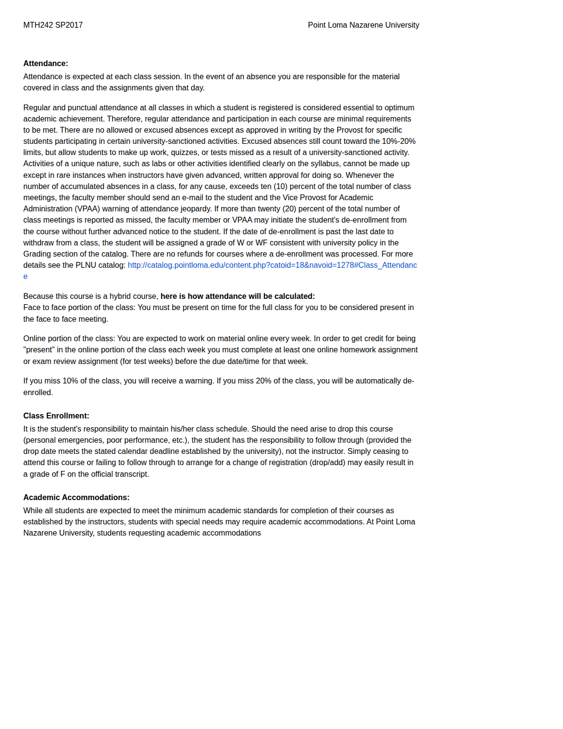MTH242 SP2017 Point Loma Nazarene University
Attendance:
Attendance is expected at each class session. In the event of an absence you are responsible for the material covered in class and the assignments given that day.
Regular and punctual attendance at all classes in which a student is registered is considered essential to optimum academic achievement. Therefore, regular attendance and participation in each course are minimal requirements to be met. There are no allowed or excused absences except as approved in writing by the Provost for specific students participating in certain university-sanctioned activities. Excused absences still count toward the 10%-20% limits, but allow students to make up work, quizzes, or tests missed as a result of a university-sanctioned activity. Activities of a unique nature, such as labs or other activities identified clearly on the syllabus, cannot be made up except in rare instances when instructors have given advanced, written approval for doing so. Whenever the number of accumulated absences in a class, for any cause, exceeds ten (10) percent of the total number of class meetings, the faculty member should send an e-mail to the student and the Vice Provost for Academic Administration (VPAA) warning of attendance jeopardy. If more than twenty (20) percent of the total number of class meetings is reported as missed, the faculty member or VPAA may initiate the student's de-enrollment from the course without further advanced notice to the student. If the date of de-enrollment is past the last date to withdraw from a class, the student will be assigned a grade of W or WF consistent with university policy in the Grading section of the catalog. There are no refunds for courses where a de-enrollment was processed. For more details see the PLNU catalog: http://catalog.pointloma.edu/content.php?catoid=18&navoid=1278#Class_Attendance
Because this course is a hybrid course, here is how attendance will be calculated:
Face to face portion of the class: You must be present on time for the full class for you to be considered present in the face to face meeting.
Online portion of the class: You are expected to work on material online every week. In order to get credit for being "present" in the online portion of the class each week you must complete at least one online homework assignment or exam review assignment (for test weeks) before the due date/time for that week.
If you miss 10% of the class, you will receive a warning. If you miss 20% of the class, you will be automatically de-enrolled.
Class Enrollment:
It is the student's responsibility to maintain his/her class schedule. Should the need arise to drop this course (personal emergencies, poor performance, etc.), the student has the responsibility to follow through (provided the drop date meets the stated calendar deadline established by the university), not the instructor. Simply ceasing to attend this course or failing to follow through to arrange for a change of registration (drop/add) may easily result in a grade of F on the official transcript.
Academic Accommodations:
While all students are expected to meet the minimum academic standards for completion of their courses as established by the instructors, students with special needs may require academic accommodations. At Point Loma Nazarene University, students requesting academic accommodations